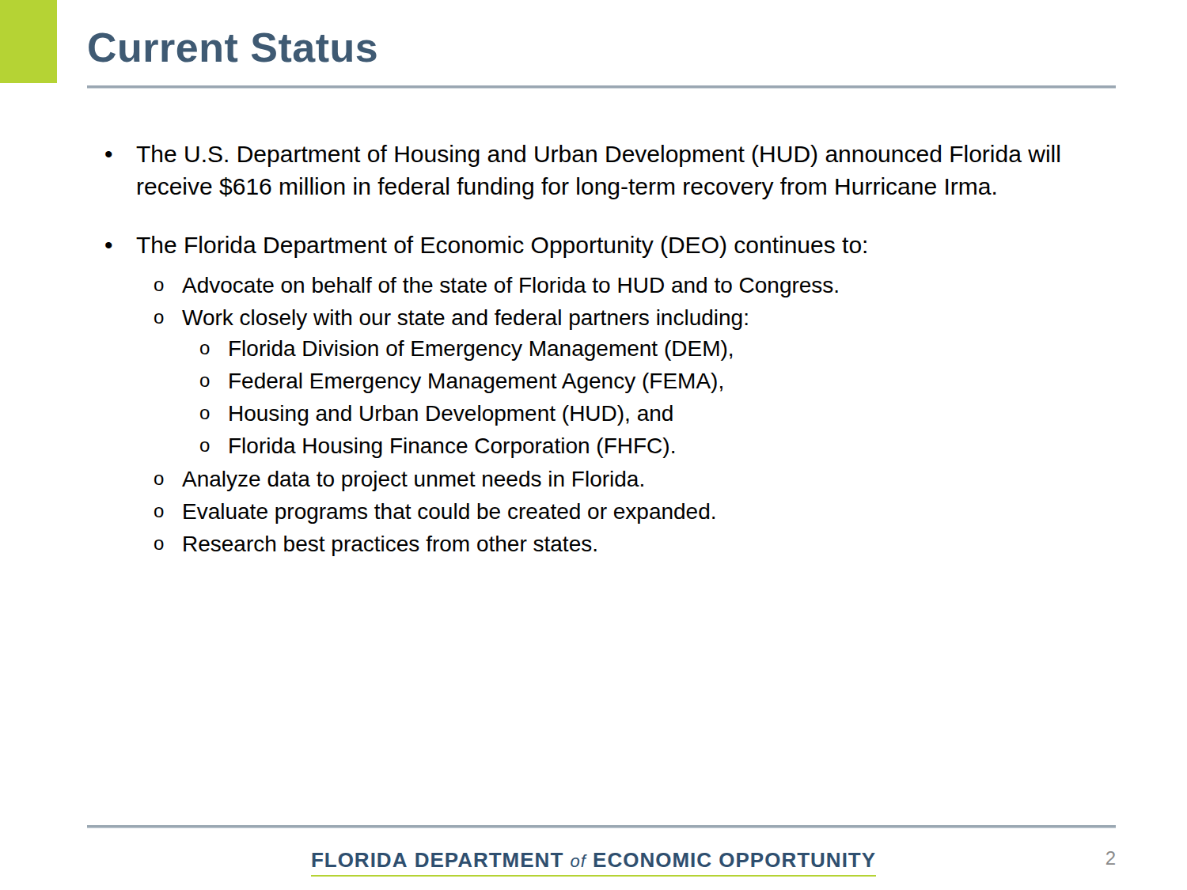Current Status
The U.S. Department of Housing and Urban Development (HUD) announced Florida will receive $616 million in federal funding for long-term recovery from Hurricane Irma.
The Florida Department of Economic Opportunity (DEO) continues to:
Advocate on behalf of the state of Florida to HUD and to Congress.
Work closely with our state and federal partners including:
Florida Division of Emergency Management (DEM),
Federal Emergency Management Agency (FEMA),
Housing and Urban Development (HUD), and
Florida Housing Finance Corporation (FHFC).
Analyze data to project unmet needs in Florida.
Evaluate programs that could be created or expanded.
Research best practices from other states.
FLORIDA DEPARTMENT of ECONOMIC OPPORTUNITY
2